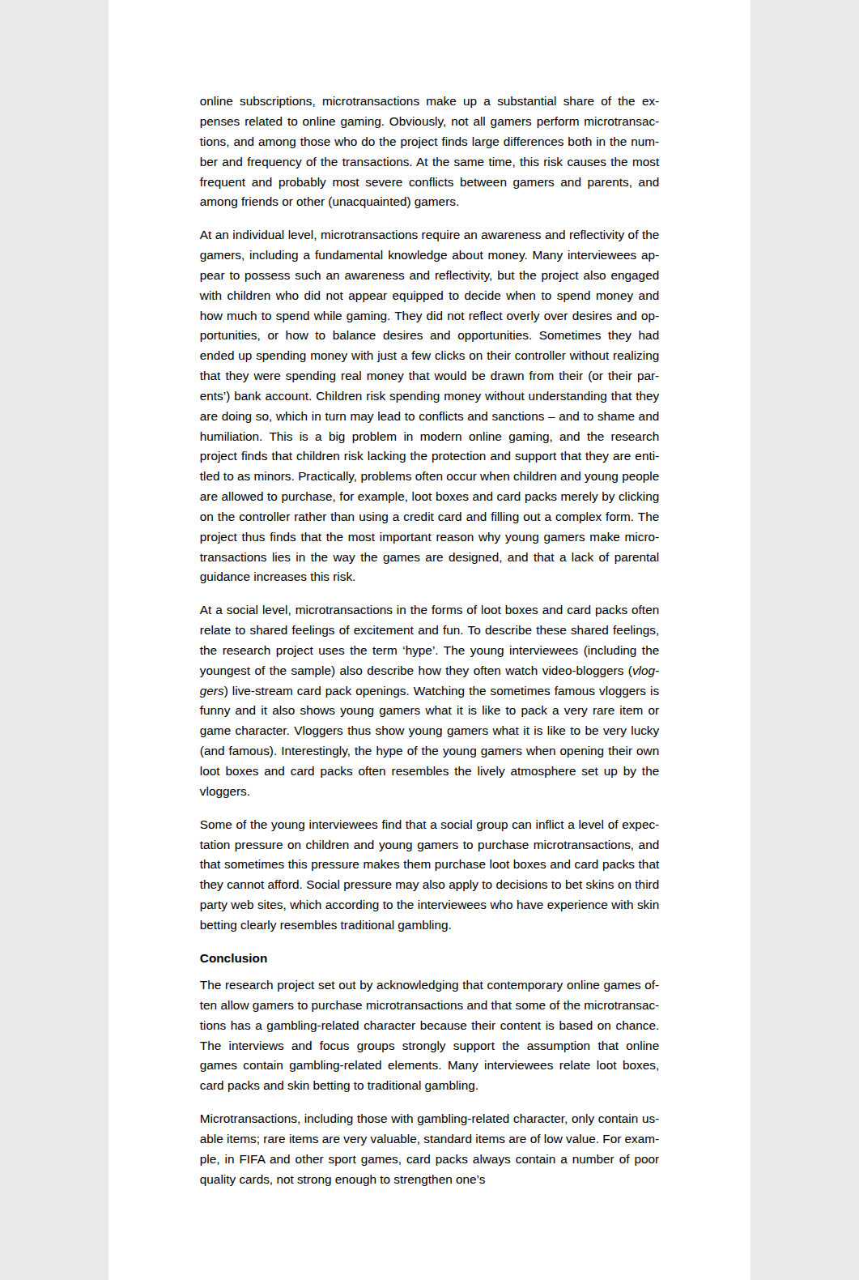online subscriptions, microtransactions make up a substantial share of the expenses related to online gaming. Obviously, not all gamers perform microtransactions, and among those who do the project finds large differences both in the number and frequency of the transactions. At the same time, this risk causes the most frequent and probably most severe conflicts between gamers and parents, and among friends or other (unacquainted) gamers.
At an individual level, microtransactions require an awareness and reflectivity of the gamers, including a fundamental knowledge about money. Many interviewees appear to possess such an awareness and reflectivity, but the project also engaged with children who did not appear equipped to decide when to spend money and how much to spend while gaming. They did not reflect overly over desires and opportunities, or how to balance desires and opportunities. Sometimes they had ended up spending money with just a few clicks on their controller without realizing that they were spending real money that would be drawn from their (or their parents’) bank account. Children risk spending money without understanding that they are doing so, which in turn may lead to conflicts and sanctions – and to shame and humiliation. This is a big problem in modern online gaming, and the research project finds that children risk lacking the protection and support that they are entitled to as minors. Practically, problems often occur when children and young people are allowed to purchase, for example, loot boxes and card packs merely by clicking on the controller rather than using a credit card and filling out a complex form. The project thus finds that the most important reason why young gamers make microtransactions lies in the way the games are designed, and that a lack of parental guidance increases this risk.
At a social level, microtransactions in the forms of loot boxes and card packs often relate to shared feelings of excitement and fun. To describe these shared feelings, the research project uses the term ‘hype’. The young interviewees (including the youngest of the sample) also describe how they often watch video-bloggers (vloggers) live-stream card pack openings. Watching the sometimes famous vloggers is funny and it also shows young gamers what it is like to pack a very rare item or game character. Vloggers thus show young gamers what it is like to be very lucky (and famous). Interestingly, the hype of the young gamers when opening their own loot boxes and card packs often resembles the lively atmosphere set up by the vloggers.
Some of the young interviewees find that a social group can inflict a level of expectation pressure on children and young gamers to purchase microtransactions, and that sometimes this pressure makes them purchase loot boxes and card packs that they cannot afford. Social pressure may also apply to decisions to bet skins on third party web sites, which according to the interviewees who have experience with skin betting clearly resembles traditional gambling.
Conclusion
The research project set out by acknowledging that contemporary online games often allow gamers to purchase microtransactions and that some of the microtransactions has a gambling-related character because their content is based on chance. The interviews and focus groups strongly support the assumption that online games contain gambling-related elements. Many interviewees relate loot boxes, card packs and skin betting to traditional gambling.
Microtransactions, including those with gambling-related character, only contain usable items; rare items are very valuable, standard items are of low value. For example, in FIFA and other sport games, card packs always contain a number of poor quality cards, not strong enough to strengthen one’s